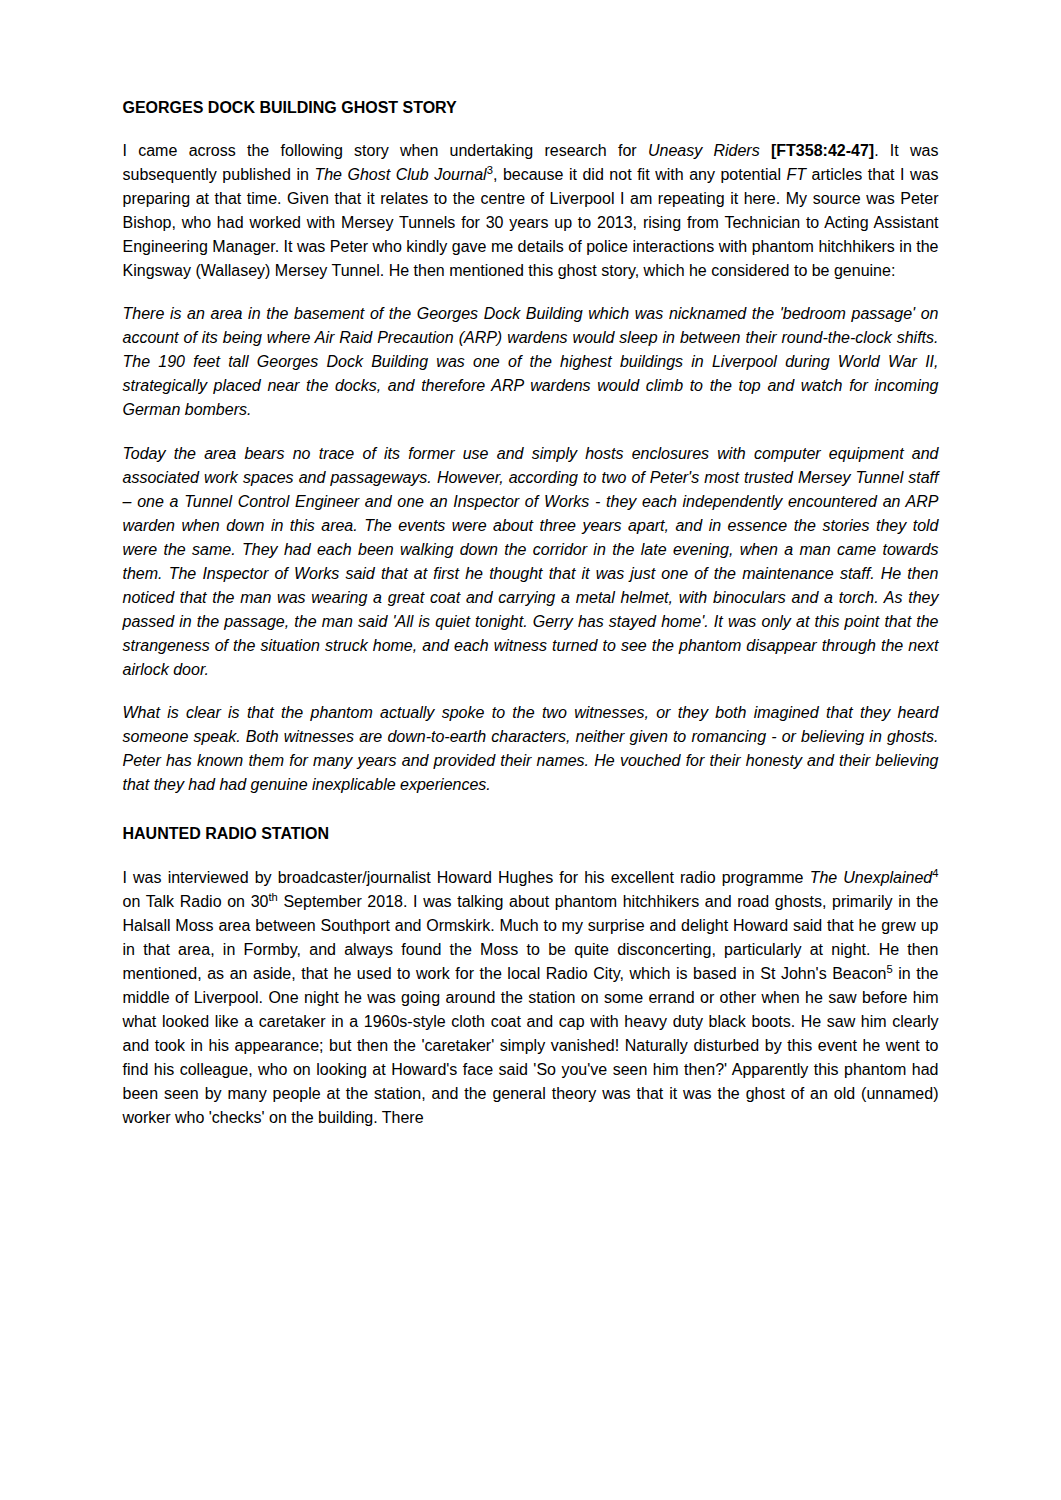Georges Dock Building Ghost Story
I came across the following story when undertaking research for Uneasy Riders [FT358:42-47]. It was subsequently published in The Ghost Club Journal3, because it did not fit with any potential FT articles that I was preparing at that time. Given that it relates to the centre of Liverpool I am repeating it here. My source was Peter Bishop, who had worked with Mersey Tunnels for 30 years up to 2013, rising from Technician to Acting Assistant Engineering Manager. It was Peter who kindly gave me details of police interactions with phantom hitchhikers in the Kingsway (Wallasey) Mersey Tunnel. He then mentioned this ghost story, which he considered to be genuine:
There is an area in the basement of the Georges Dock Building which was nicknamed the 'bedroom passage' on account of its being where Air Raid Precaution (ARP) wardens would sleep in between their round-the-clock shifts. The 190 feet tall Georges Dock Building was one of the highest buildings in Liverpool during World War II, strategically placed near the docks, and therefore ARP wardens would climb to the top and watch for incoming German bombers.
Today the area bears no trace of its former use and simply hosts enclosures with computer equipment and associated work spaces and passageways. However, according to two of Peter's most trusted Mersey Tunnel staff – one a Tunnel Control Engineer and one an Inspector of Works - they each independently encountered an ARP warden when down in this area. The events were about three years apart, and in essence the stories they told were the same. They had each been walking down the corridor in the late evening, when a man came towards them. The Inspector of Works said that at first he thought that it was just one of the maintenance staff. He then noticed that the man was wearing a great coat and carrying a metal helmet, with binoculars and a torch. As they passed in the passage, the man said 'All is quiet tonight. Gerry has stayed home'. It was only at this point that the strangeness of the situation struck home, and each witness turned to see the phantom disappear through the next airlock door.
What is clear is that the phantom actually spoke to the two witnesses, or they both imagined that they heard someone speak. Both witnesses are down-to-earth characters, neither given to romancing - or believing in ghosts. Peter has known them for many years and provided their names. He vouched for their honesty and their believing that they had had genuine inexplicable experiences.
Haunted Radio Station
I was interviewed by broadcaster/journalist Howard Hughes for his excellent radio programme The Unexplained4 on Talk Radio on 30th September 2018. I was talking about phantom hitchhikers and road ghosts, primarily in the Halsall Moss area between Southport and Ormskirk. Much to my surprise and delight Howard said that he grew up in that area, in Formby, and always found the Moss to be quite disconcerting, particularly at night. He then mentioned, as an aside, that he used to work for the local Radio City, which is based in St John's Beacon5 in the middle of Liverpool. One night he was going around the station on some errand or other when he saw before him what looked like a caretaker in a 1960s-style cloth coat and cap with heavy duty black boots. He saw him clearly and took in his appearance; but then the 'caretaker' simply vanished! Naturally disturbed by this event he went to find his colleague, who on looking at Howard's face said 'So you've seen him then?' Apparently this phantom had been seen by many people at the station, and the general theory was that it was the ghost of an old (unnamed) worker who 'checks' on the building. There